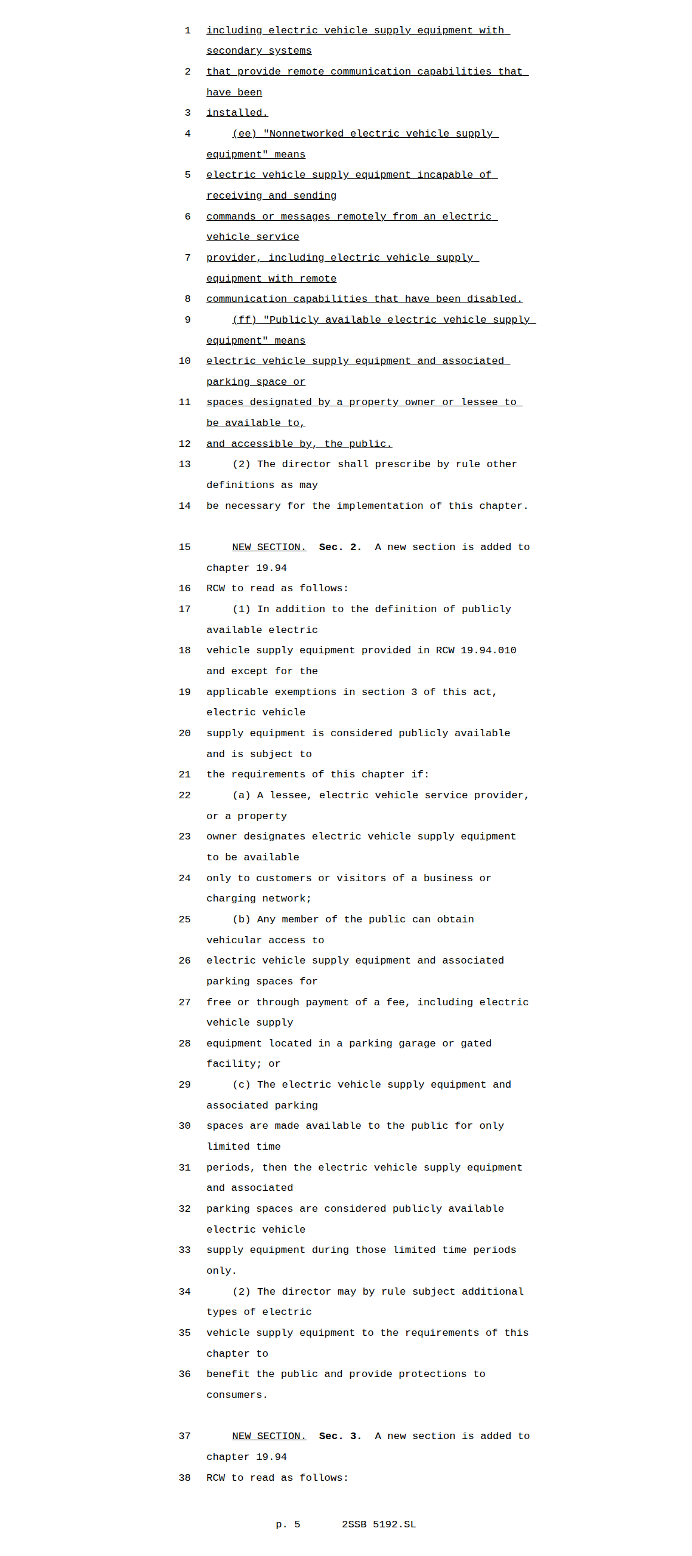1 including electric vehicle supply equipment with secondary systems
2 that provide remote communication capabilities that have been
3 installed.
4 (ee) "Nonnetworked electric vehicle supply equipment" means
5 electric vehicle supply equipment incapable of receiving and sending
6 commands or messages remotely from an electric vehicle service
7 provider, including electric vehicle supply equipment with remote
8 communication capabilities that have been disabled.
9 (ff) "Publicly available electric vehicle supply equipment" means
10 electric vehicle supply equipment and associated parking space or
11 spaces designated by a property owner or lessee to be available to,
12 and accessible by, the public.
13 (2) The director shall prescribe by rule other definitions as may
14 be necessary for the implementation of this chapter.
15 NEW SECTION. Sec. 2. A new section is added to chapter 19.94
16 RCW to read as follows:
17 (1) In addition to the definition of publicly available electric
18 vehicle supply equipment provided in RCW 19.94.010 and except for the
19 applicable exemptions in section 3 of this act, electric vehicle
20 supply equipment is considered publicly available and is subject to
21 the requirements of this chapter if:
22 (a) A lessee, electric vehicle service provider, or a property
23 owner designates electric vehicle supply equipment to be available
24 only to customers or visitors of a business or charging network;
25 (b) Any member of the public can obtain vehicular access to
26 electric vehicle supply equipment and associated parking spaces for
27 free or through payment of a fee, including electric vehicle supply
28 equipment located in a parking garage or gated facility; or
29 (c) The electric vehicle supply equipment and associated parking
30 spaces are made available to the public for only limited time
31 periods, then the electric vehicle supply equipment and associated
32 parking spaces are considered publicly available electric vehicle
33 supply equipment during those limited time periods only.
34 (2) The director may by rule subject additional types of electric
35 vehicle supply equipment to the requirements of this chapter to
36 benefit the public and provide protections to consumers.
37 NEW SECTION. Sec. 3. A new section is added to chapter 19.94
38 RCW to read as follows:
p. 5 2SSB 5192.SL